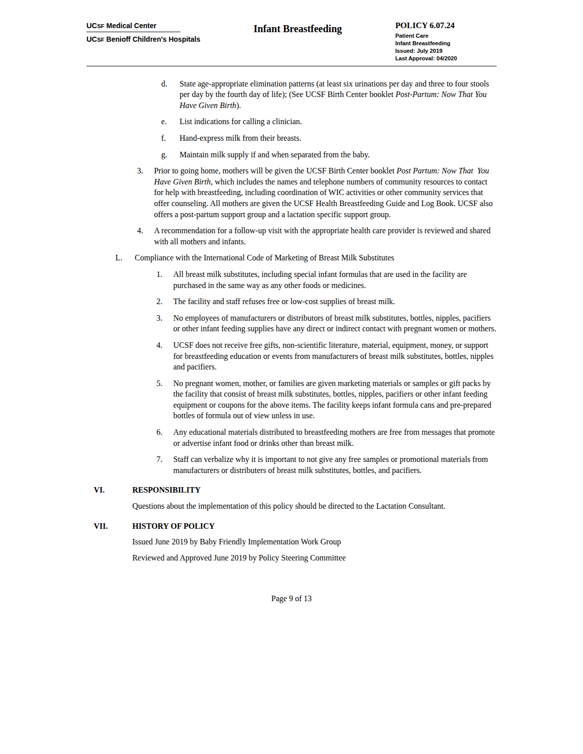UC SF Medical Center
UC SF Benioff Children's Hospitals
Infant Breastfeeding
POLICY 6.07.24 Patient Care Infant Breastfeeding Issued: July 2019 Last Approval: 04/2020
d. State age-appropriate elimination patterns (at least six urinations per day and three to four stools per day by the fourth day of life); (See UCSF Birth Center booklet Post-Partum: Now That You Have Given Birth).
e. List indications for calling a clinician.
f. Hand-express milk from their breasts.
g. Maintain milk supply if and when separated from the baby.
3. Prior to going home, mothers will be given the UCSF Birth Center booklet Post Partum: Now That You Have Given Birth, which includes the names and telephone numbers of community resources to contact for help with breastfeeding, including coordination of WIC activities or other community services that offer counseling. All mothers are given the UCSF Health Breastfeeding Guide and Log Book. UCSF also offers a post-partum support group and a lactation specific support group.
4. A recommendation for a follow-up visit with the appropriate health care provider is reviewed and shared with all mothers and infants.
L. Compliance with the International Code of Marketing of Breast Milk Substitutes
1. All breast milk substitutes, including special infant formulas that are used in the facility are purchased in the same way as any other foods or medicines.
2. The facility and staff refuses free or low-cost supplies of breast milk.
3. No employees of manufacturers or distributors of breast milk substitutes, bottles, nipples, pacifiers or other infant feeding supplies have any direct or indirect contact with pregnant women or mothers.
4. UCSF does not receive free gifts, non-scientific literature, material, equipment, money, or support for breastfeeding education or events from manufacturers of breast milk substitutes, bottles, nipples and pacifiers.
5. No pregnant women, mother, or families are given marketing materials or samples or gift packs by the facility that consist of breast milk substitutes, bottles, nipples, pacifiers or other infant feeding equipment or coupons for the above items. The facility keeps infant formula cans and pre-prepared bottles of formula out of view unless in use.
6. Any educational materials distributed to breastfeeding mothers are free from messages that promote or advertise infant food or drinks other than breast milk.
7. Staff can verbalize why it is important to not give any free samples or promotional materials from manufacturers or distributers of breast milk substitutes, bottles, and pacifiers.
VI.
RESPONSIBILITY
Questions about the implementation of this policy should be directed to the Lactation Consultant.
VII.
HISTORY OF POLICY
Issued June 2019 by Baby Friendly Implementation Work Group
Reviewed and Approved June 2019 by Policy Steering Committee
Page 9 of 13